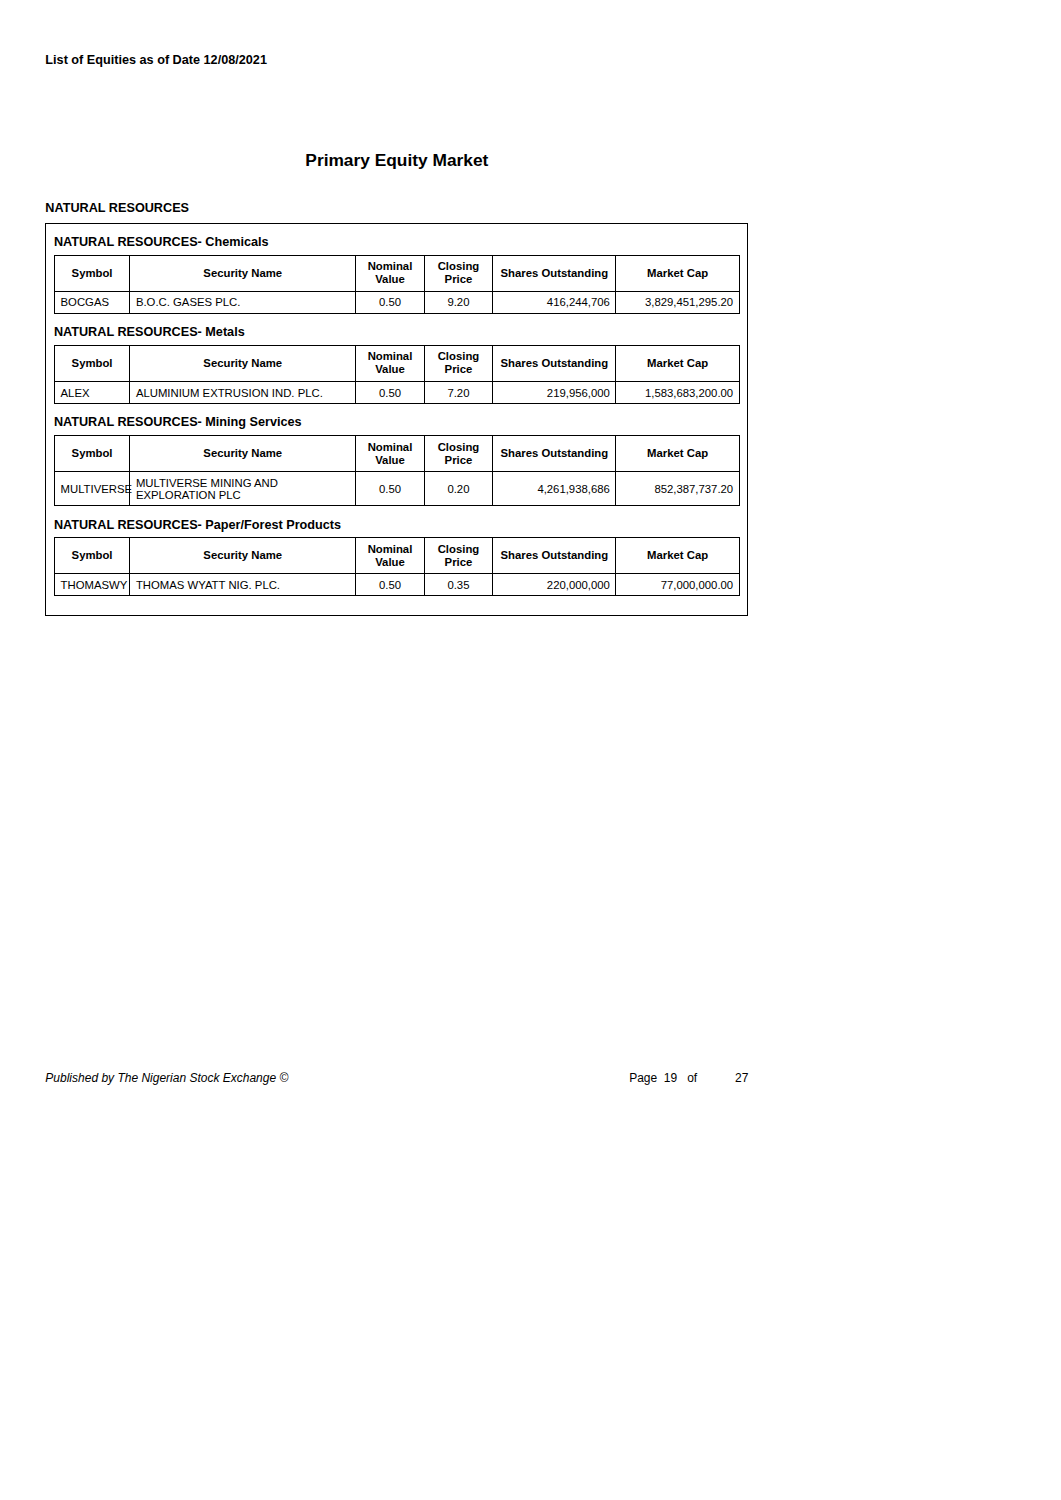List of Equities as of Date 12/08/2021
Primary Equity Market
NATURAL RESOURCES
NATURAL RESOURCES- Chemicals
| Symbol | Security Name | Nominal Value | Closing Price | Shares Outstanding | Market Cap |
| --- | --- | --- | --- | --- | --- |
| BOCGAS | B.O.C. GASES PLC. | 0.50 | 9.20 | 416,244,706 | 3,829,451,295.20 |
NATURAL RESOURCES- Metals
| Symbol | Security Name | Nominal Value | Closing Price | Shares Outstanding | Market Cap |
| --- | --- | --- | --- | --- | --- |
| ALEX | ALUMINIUM EXTRUSION IND. PLC. | 0.50 | 7.20 | 219,956,000 | 1,583,683,200.00 |
NATURAL RESOURCES- Mining Services
| Symbol | Security Name | Nominal Value | Closing Price | Shares Outstanding | Market Cap |
| --- | --- | --- | --- | --- | --- |
| MULTIVERSE | MULTIVERSE MINING AND EXPLORATION PLC | 0.50 | 0.20 | 4,261,938,686 | 852,387,737.20 |
NATURAL RESOURCES- Paper/Forest Products
| Symbol | Security Name | Nominal Value | Closing Price | Shares Outstanding | Market Cap |
| --- | --- | --- | --- | --- | --- |
| THOMASWY | THOMAS WYATT NIG. PLC. | 0.50 | 0.35 | 220,000,000 | 77,000,000.00 |
Published by The Nigerian Stock Exchange © Page 19 of27